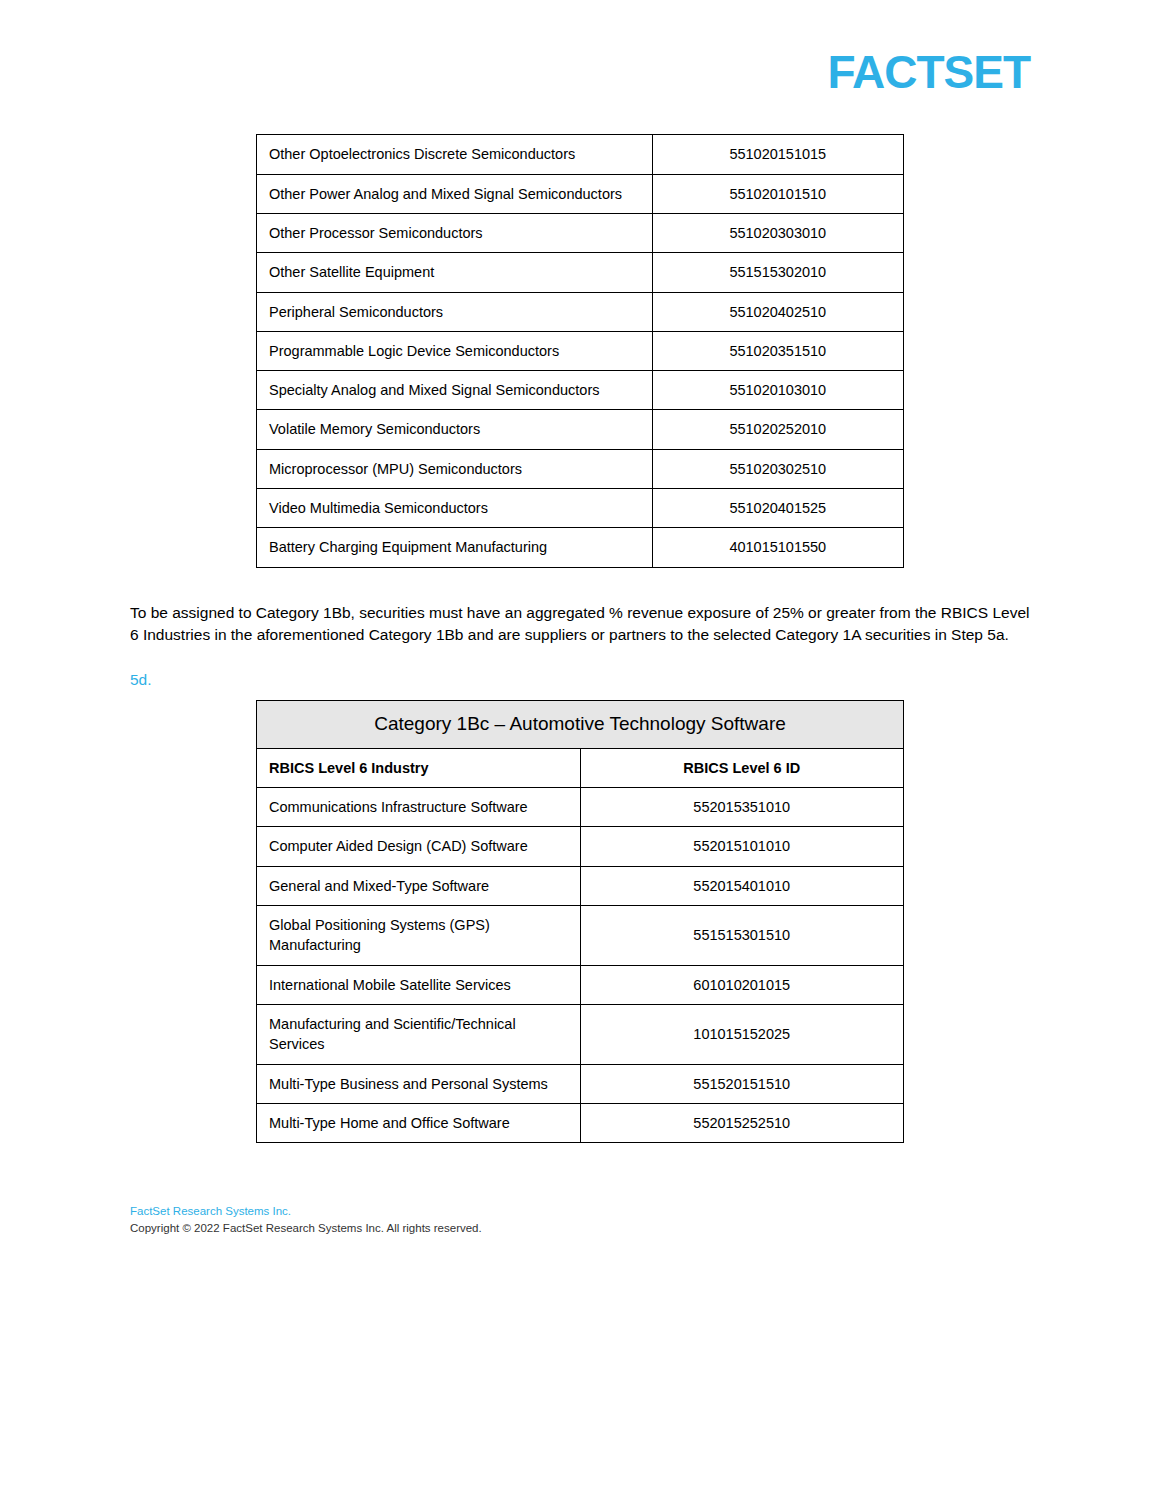FACTSET
| Other Optoelectronics Discrete Semiconductors | 551020151015 |
| Other Power Analog and Mixed Signal Semiconductors | 551020101510 |
| Other Processor Semiconductors | 551020303010 |
| Other Satellite Equipment | 551515302010 |
| Peripheral Semiconductors | 551020402510 |
| Programmable Logic Device Semiconductors | 551020351510 |
| Specialty Analog and Mixed Signal Semiconductors | 551020103010 |
| Volatile Memory Semiconductors | 551020252010 |
| Microprocessor (MPU) Semiconductors | 551020302510 |
| Video Multimedia Semiconductors | 551020401525 |
| Battery Charging Equipment Manufacturing | 401015101550 |
To be assigned to Category 1Bb, securities must have an aggregated % revenue exposure of 25% or greater from the RBICS Level 6 Industries in the aforementioned Category 1Bb and are suppliers or partners to the selected Category 1A securities in Step 5a.
5d.
| Category 1Bc – Automotive Technology Software |
| RBICS Level 6 Industry | RBICS Level 6 ID |
| Communications Infrastructure Software | 552015351010 |
| Computer Aided Design (CAD) Software | 552015101010 |
| General and Mixed-Type Software | 552015401010 |
| Global Positioning Systems (GPS) Manufacturing | 551515301510 |
| International Mobile Satellite Services | 601010201015 |
| Manufacturing and Scientific/Technical Services | 101015152025 |
| Multi-Type Business and Personal Systems | 551520151510 |
| Multi-Type Home and Office Software | 552015252510 |
FactSet Research Systems Inc.
Copyright © 2022 FactSet Research Systems Inc. All rights reserved.